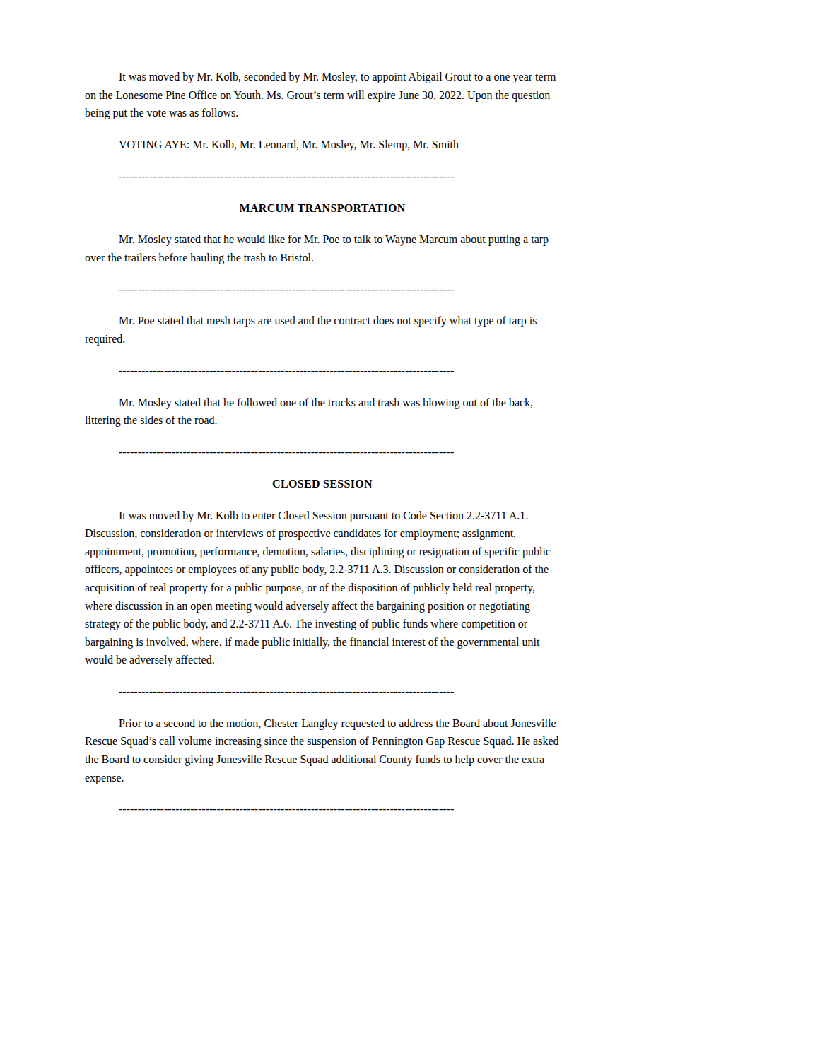It was moved by Mr. Kolb, seconded by Mr. Mosley, to appoint Abigail Grout to a one year term on the Lonesome Pine Office on Youth. Ms. Grout’s term will expire June 30, 2022. Upon the question being put the vote was as follows.
VOTING AYE: Mr. Kolb, Mr. Leonard, Mr. Mosley, Mr. Slemp, Mr. Smith
-----------------------------------------------------------------------------------------
Marcum Transportation
Mr. Mosley stated that he would like for Mr. Poe to talk to Wayne Marcum about putting a tarp over the trailers before hauling the trash to Bristol.
-----------------------------------------------------------------------------------------
Mr. Poe stated that mesh tarps are used and the contract does not specify what type of tarp is required.
-----------------------------------------------------------------------------------------
Mr. Mosley stated that he followed one of the trucks and trash was blowing out of the back, littering the sides of the road.
-----------------------------------------------------------------------------------------
Closed Session
It was moved by Mr. Kolb to enter Closed Session pursuant to Code Section 2.2-3711 A.1. Discussion, consideration or interviews of prospective candidates for employment; assignment, appointment, promotion, performance, demotion, salaries, disciplining or resignation of specific public officers, appointees or employees of any public body, 2.2-3711 A.3. Discussion or consideration of the acquisition of real property for a public purpose, or of the disposition of publicly held real property, where discussion in an open meeting would adversely affect the bargaining position or negotiating strategy of the public body, and 2.2-3711 A.6. The investing of public funds where competition or bargaining is involved, where, if made public initially, the financial interest of the governmental unit would be adversely affected.
-----------------------------------------------------------------------------------------
Prior to a second to the motion, Chester Langley requested to address the Board about Jonesville Rescue Squad’s call volume increasing since the suspension of Pennington Gap Rescue Squad. He asked the Board to consider giving Jonesville Rescue Squad additional County funds to help cover the extra expense.
-----------------------------------------------------------------------------------------